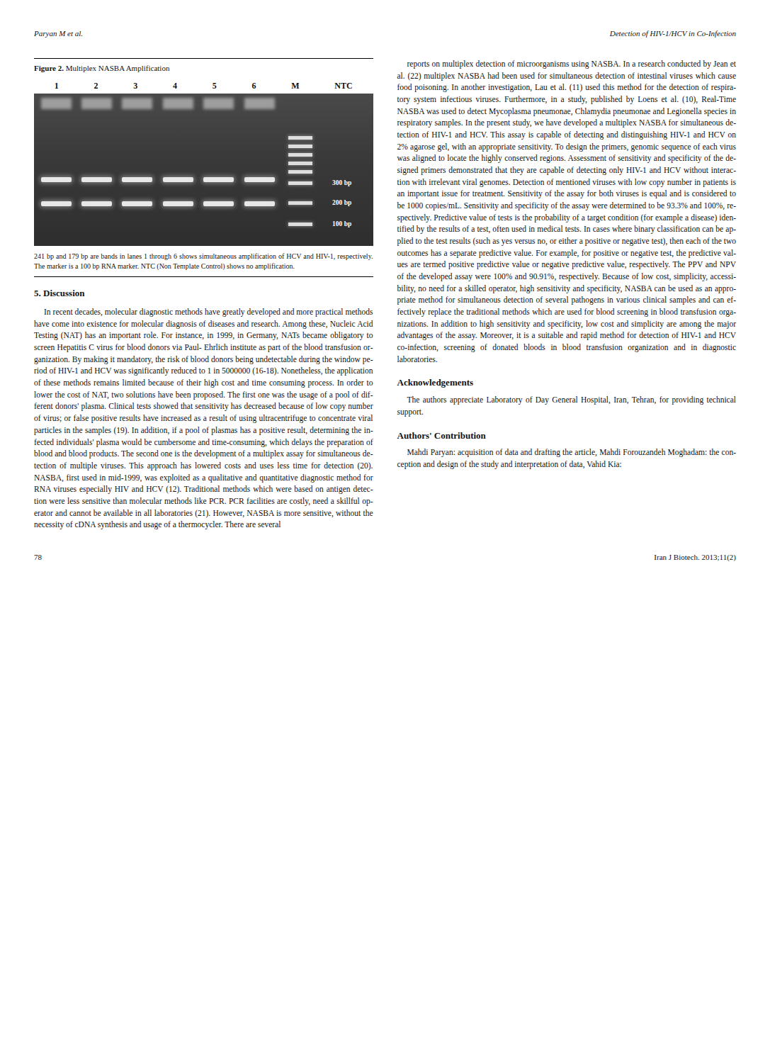Paryan M et al. Detection of HIV-1/HCV in Co-Infection
Figure 2. Multiplex NASBA Amplification
123456 MNTC
300 bp
200 bp
100 bp
241 bp and 179 bp are bands in lanes 1 through 6 shows simultaneous amplification of HCV and HIV-1, respectively. The marker is a 100 bp RNA marker. NTC (Non Template Control) shows no amplification.
5. Discussion
In recent decades, molecular diagnostic methods have greatly developed and more practical methods have come into existence for molecular diagnosis of diseases and research. Among these, Nucleic Acid Testing (NAT) has an important role. For instance, in 1999, in Germany, NATs became obligatory to screen Hepatitis C virus for blood donors via Paul- Ehrlich institute as part of the blood transfusion organization. By making it mandatory, the risk of blood donors being undetectable during the window period of HIV-1 and HCV was significantly reduced to 1 in 5000000 (16-18). Nonetheless, the application of these methods remains limited because of their high cost and time consuming process. In order to lower the cost of NAT, two solutions have been proposed. The first one was the usage of a pool of different donors' plasma. Clinical tests showed that sensitivity has decreased because of low copy number of virus; or false positive results have increased as a result of using ultracentrifuge to concentrate viral particles in the samples (19). In addition, if a pool of plasmas has a positive result, determining the infected individuals' plasma would be cumbersome and time-consuming, which delays the preparation of blood and blood products. The second one is the development of a multiplex assay for simultaneous detection of multiple viruses. This approach has lowered costs and uses less time for detection (20). NASBA, first used in mid-1999, was exploited as a qualitative and quantitative diagnostic method for RNA viruses especially HIV and HCV (12). Traditional methods which were based on antigen detection were less sensitive than molecular methods like PCR. PCR facilities are costly, need a skillful operator and cannot be available in all laboratories (21). However, NASBA is more sensitive, without the necessity of cDNA synthesis and usage of a thermocycler. There are several
reports on multiplex detection of microorganisms using NASBA. In a research conducted by Jean et al. (22) multiplex NASBA had been used for simultaneous detection of intestinal viruses which cause food poisoning. In another investigation, Lau et al. (11) used this method for the detection of respiratory system infectious viruses. Furthermore, in a study, published by Loens et al. (10), Real-Time NASBA was used to detect Mycoplasma pneumonae, Chlamydia pneumonae and Legionella species in respiratory samples. In the present study, we have developed a multiplex NASBA for simultaneous detection of HIV-1 and HCV. This assay is capable of detecting and distinguishing HIV-1 and HCV on 2% agarose gel, with an appropriate sensitivity. To design the primers, genomic sequence of each virus was aligned to locate the highly conserved regions. Assessment of sensitivity and specificity of the designed primers demonstrated that they are capable of detecting only HIV-1 and HCV without interaction with irrelevant viral genomes. Detection of mentioned viruses with low copy number in patients is an important issue for treatment. Sensitivity of the assay for both viruses is equal and is considered to be 1000 copies/mL. Sensitivity and specificity of the assay were determined to be 93.3% and 100%, respectively. Predictive value of tests is the probability of a target condition (for example a disease) identified by the results of a test, often used in medical tests. In cases where binary classification can be applied to the test results (such as yes versus no, or either a positive or negative test), then each of the two outcomes has a separate predictive value. For example, for positive or negative test, the predictive values are termed positive predictive value or negative predictive value, respectively. The PPV and NPV of the developed assay were 100% and 90.91%, respectively. Because of low cost, simplicity, accessibility, no need for a skilled operator, high sensitivity and specificity, NASBA can be used as an appropriate method for simultaneous detection of several pathogens in various clinical samples and can effectively replace the traditional methods which are used for blood screening in blood transfusion organizations. In addition to high sensitivity and specificity, low cost and simplicity are among the major advantages of the assay. Moreover, it is a suitable and rapid method for detection of HIV-1 and HCV co-infection, screening of donated bloods in blood transfusion organization and in diagnostic laboratories.
Acknowledgements
The authors appreciate Laboratory of Day General Hospital, Iran, Tehran, for providing technical support.
Authors' Contribution
Mahdi Paryan: acquisition of data and drafting the article, Mahdi Forouzandeh Moghadam: the conception and design of the study and interpretation of data, Vahid Kia:
78 Iran J Biotech. 2013;11(2)